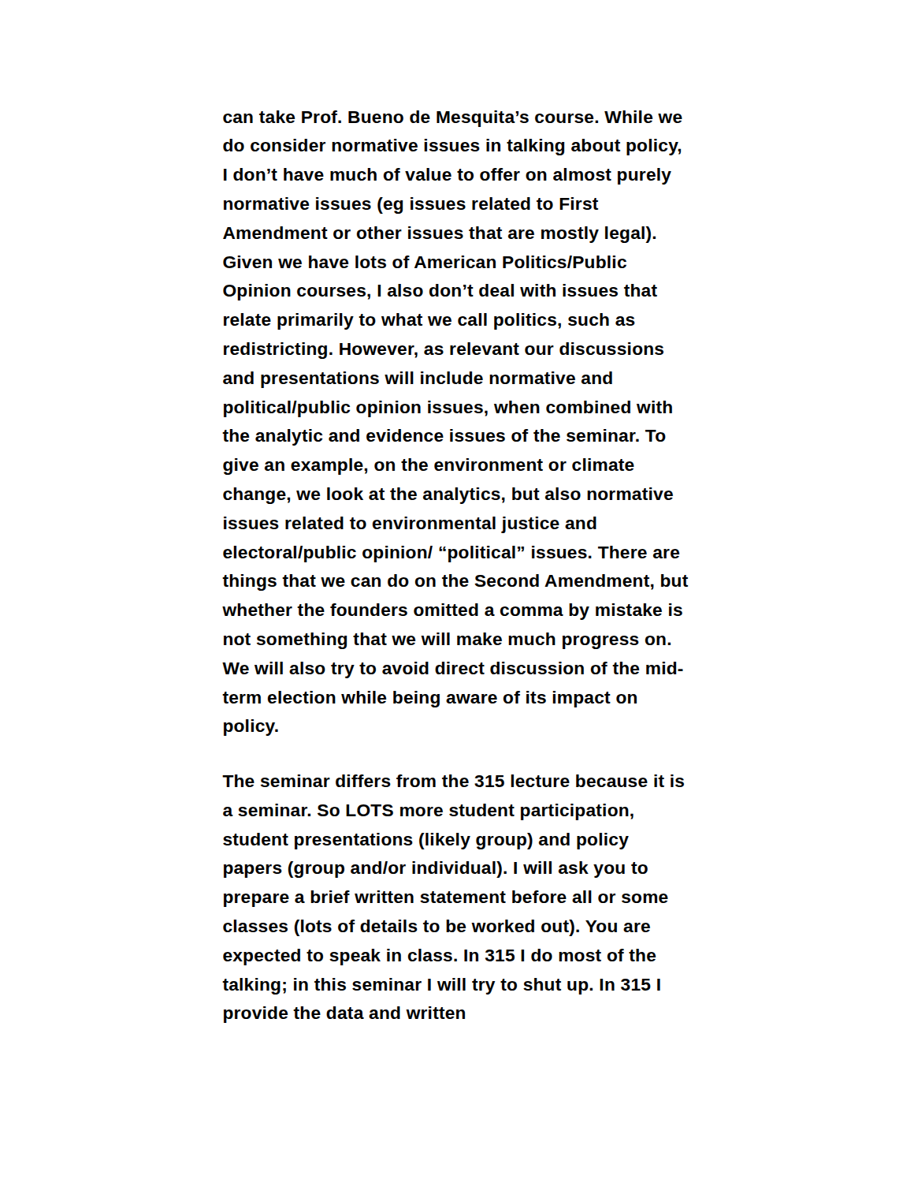can take Prof. Bueno de Mesquita’s course. While we do consider normative issues in talking about policy, I don’t have much of value to offer on almost purely normative issues (eg issues related to First Amendment or other issues that are mostly legal). Given we have lots of American Politics/Public Opinion courses, I also don’t deal with issues that relate primarily to what we call politics, such as redistricting. However, as relevant our discussions and presentations will include normative and political/public opinion issues, when combined with the analytic and evidence issues of the seminar. To give an example, on the environment or climate change, we look at the analytics, but also normative issues related to environmental justice and electoral/public opinion/ “political” issues. There are things that we can do on the Second Amendment, but whether the founders omitted a comma by mistake is not something that we will make much progress on. We will also try to avoid direct discussion of the mid-term election while being aware of its impact on policy.
The seminar differs from the 315 lecture because it is a seminar. So LOTS more student participation, student presentations (likely group) and policy papers (group and/or individual). I will ask you to prepare a brief written statement before all or some classes (lots of details to be worked out). You are expected to speak in class. In 315 I do most of the talking; in this seminar I will try to shut up. In 315 I provide the data and written